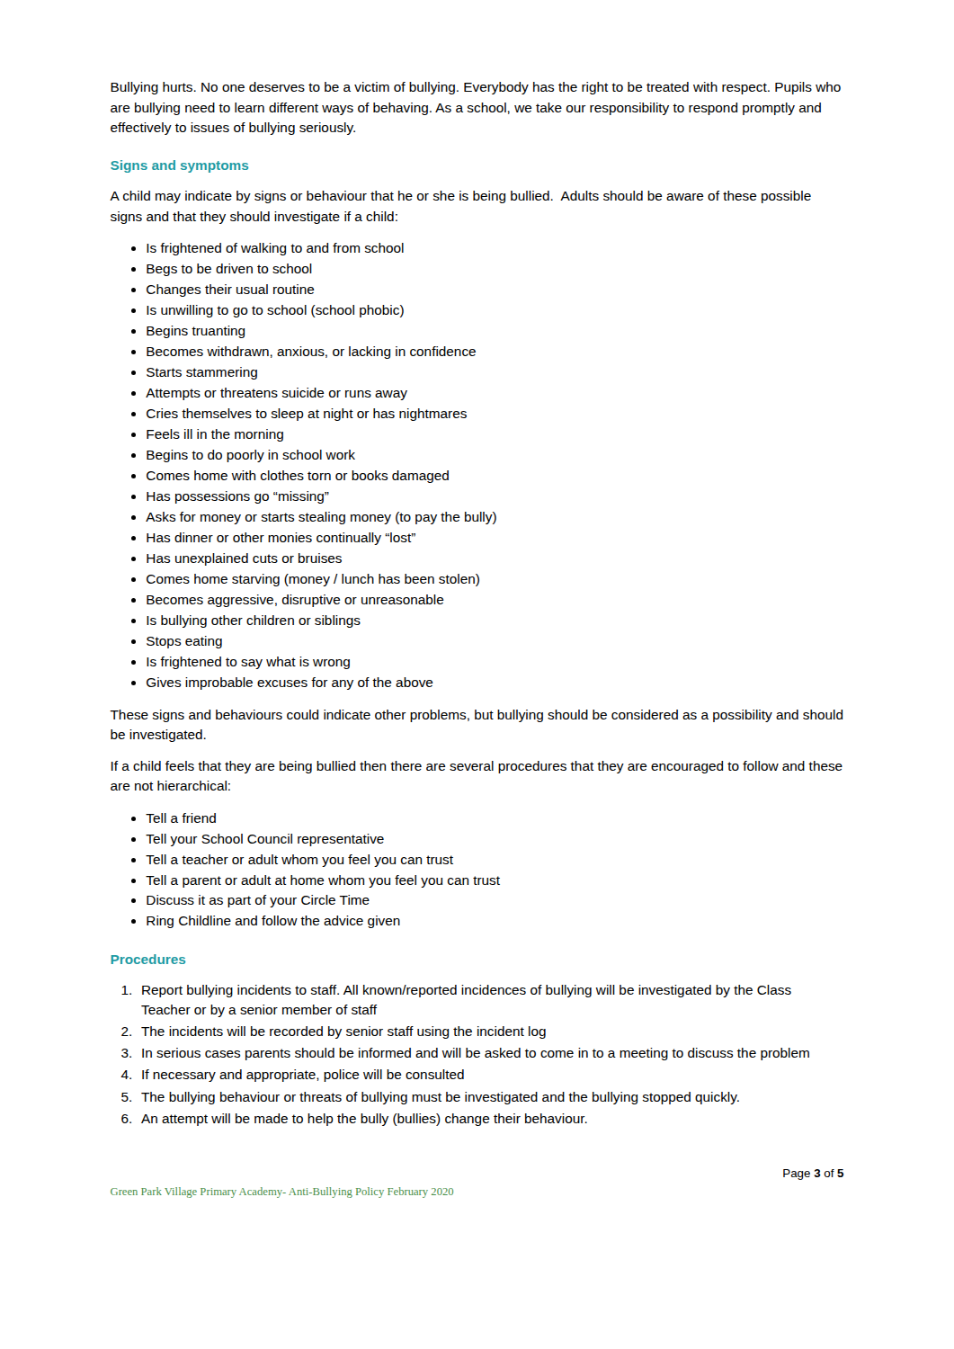Bullying hurts. No one deserves to be a victim of bullying. Everybody has the right to be treated with respect. Pupils who are bullying need to learn different ways of behaving. As a school, we take our responsibility to respond promptly and effectively to issues of bullying seriously.
Signs and symptoms
A child may indicate by signs or behaviour that he or she is being bullied. Adults should be aware of these possible signs and that they should investigate if a child:
Is frightened of walking to and from school
Begs to be driven to school
Changes their usual routine
Is unwilling to go to school (school phobic)
Begins truanting
Becomes withdrawn, anxious, or lacking in confidence
Starts stammering
Attempts or threatens suicide or runs away
Cries themselves to sleep at night or has nightmares
Feels ill in the morning
Begins to do poorly in school work
Comes home with clothes torn or books damaged
Has possessions go “missing”
Asks for money or starts stealing money (to pay the bully)
Has dinner or other monies continually “lost”
Has unexplained cuts or bruises
Comes home starving (money / lunch has been stolen)
Becomes aggressive, disruptive or unreasonable
Is bullying other children or siblings
Stops eating
Is frightened to say what is wrong
Gives improbable excuses for any of the above
These signs and behaviours could indicate other problems, but bullying should be considered as a possibility and should be investigated.
If a child feels that they are being bullied then there are several procedures that they are encouraged to follow and these are not hierarchical:
Tell a friend
Tell your School Council representative
Tell a teacher or adult whom you feel you can trust
Tell a parent or adult at home whom you feel you can trust
Discuss it as part of your Circle Time
Ring Childline and follow the advice given
Procedures
Report bullying incidents to staff. All known/reported incidences of bullying will be investigated by the Class Teacher or by a senior member of staff
The incidents will be recorded by senior staff using the incident log
In serious cases parents should be informed and will be asked to come in to a meeting to discuss the problem
If necessary and appropriate, police will be consulted
The bullying behaviour or threats of bullying must be investigated and the bullying stopped quickly.
An attempt will be made to help the bully (bullies) change their behaviour.
Page 3 of 5
Green Park Village Primary Academy- Anti-Bullying Policy February 2020